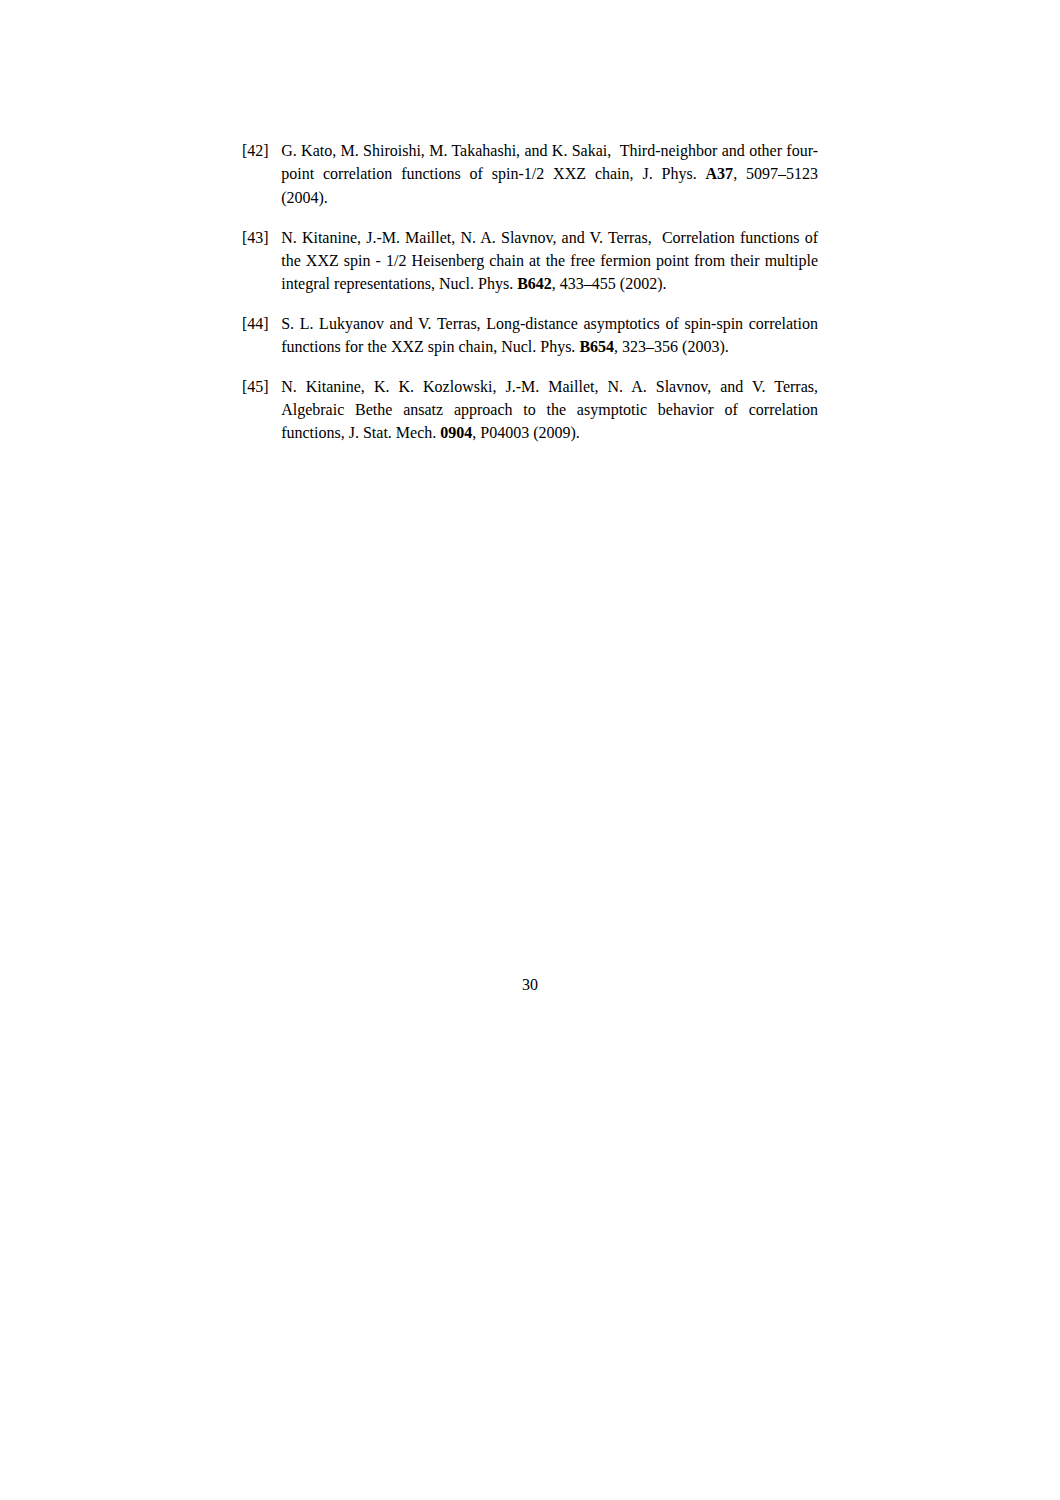[42] G. Kato, M. Shiroishi, M. Takahashi, and K. Sakai, Third-neighbor and other four-point correlation functions of spin-1/2 XXZ chain, J. Phys. A37, 5097–5123 (2004).
[43] N. Kitanine, J.-M. Maillet, N. A. Slavnov, and V. Terras, Correlation functions of the XXZ spin - 1/2 Heisenberg chain at the free fermion point from their multiple integral representations, Nucl. Phys. B642, 433–455 (2002).
[44] S. L. Lukyanov and V. Terras, Long-distance asymptotics of spin-spin correlation functions for the XXZ spin chain, Nucl. Phys. B654, 323–356 (2003).
[45] N. Kitanine, K. K. Kozlowski, J.-M. Maillet, N. A. Slavnov, and V. Terras, Algebraic Bethe ansatz approach to the asymptotic behavior of correlation functions, J. Stat. Mech. 0904, P04003 (2009).
30